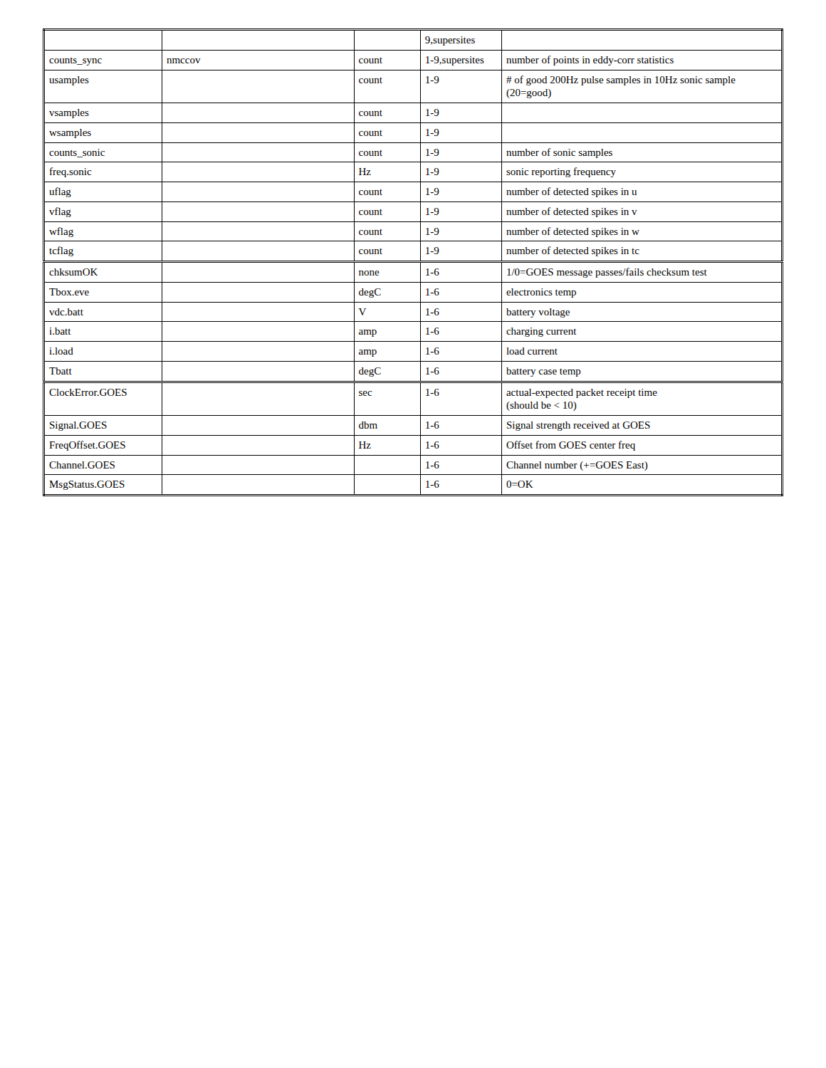| | | | 9,supersites | |
| counts_sync | nmccov | count | 1-9,supersites | number of points in eddy-corr statistics |
| usamples | | count | 1-9 | # of good 200Hz pulse samples in 10Hz sonic sample (20=good) |
| vsamples | | count | 1-9 | |
| wsamples | | count | 1-9 | |
| counts_sonic | | count | 1-9 | number of sonic samples |
| freq.sonic | | Hz | 1-9 | sonic reporting frequency |
| uflag | | count | 1-9 | number of detected spikes in u |
| vflag | | count | 1-9 | number of detected spikes in v |
| wflag | | count | 1-9 | number of detected spikes in w |
| tcflag | | count | 1-9 | number of detected spikes in tc |
| chksumOK | | none | 1-6 | 1/0=GOES message passes/fails checksum test |
| Tbox.eve | | degC | 1-6 | electronics temp |
| vdc.batt | | V | 1-6 | battery voltage |
| i.batt | | amp | 1-6 | charging current |
| i.load | | amp | 1-6 | load current |
| Tbatt | | degC | 1-6 | battery case temp |
| ClockError.GOES | | sec | 1-6 | actual-expected packet receipt time (should be < 10) |
| Signal.GOES | | dbm | 1-6 | Signal strength received at GOES |
| FreqOffset.GOES | | Hz | 1-6 | Offset from GOES center freq |
| Channel.GOES | | | 1-6 | Channel number (+=GOES East) |
| MsgStatus.GOES | | | 1-6 | 0=OK |